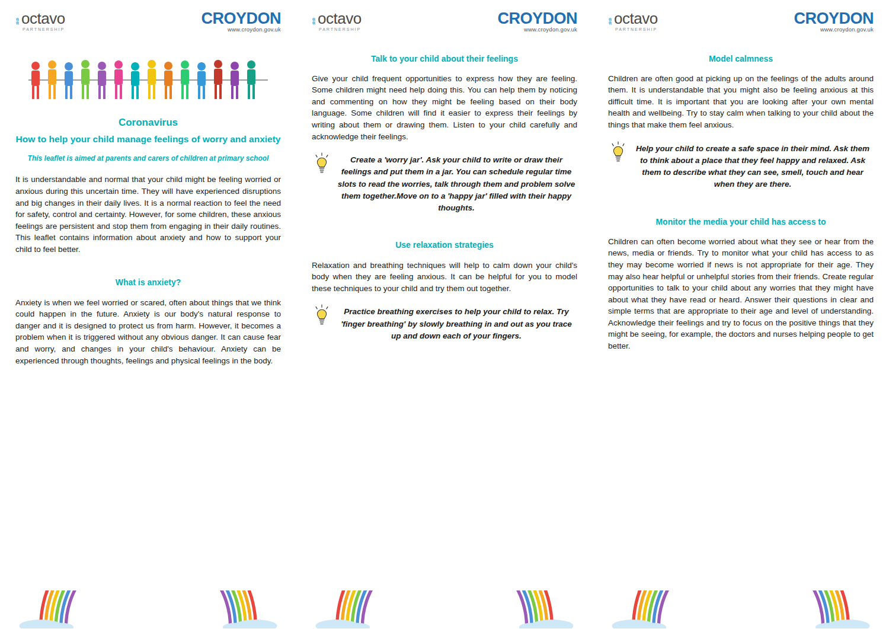octavoPARTNERSHIP
CROYDON
www.croydon.gov.uk
Coronavirus
How to help your child manage feelings of worry and anxiety
This leaflet is aimed at parents and carers of children at primary school
It is understandable and normal that your child might be feeling worried or anxious during this uncertain time. They will have experienced disruptions and big changes in their daily lives. It is a normal reaction to feel the need for safety, control and certainty. However, for some children, these anxious feelings are persistent and stop them from engaging in their daily routines. This leaflet contains information about anxiety and how to support your child to feel better.
What is anxiety?
Anxiety is when we feel worried or scared, often about things that we think could happen in the future. Anxiety is our body's natural response to danger and it is designed to protect us from harm. However, it becomes a problem when it is triggered without any obvious danger. It can cause fear and worry, and changes in your child's behaviour. Anxiety can be experienced through thoughts, feelings and physical feelings in the body.
octavoPARTNERSHIP
CROYDON
www.croydon.gov.uk
Talk to your child about their feelings
Give your child frequent opportunities to express how they are feeling. Some children might need help doing this. You can help them by noticing and commenting on how they might be feeling based on their body language. Some children will find it easier to express their feelings by writing about them or drawing them. Listen to your child carefully and acknowledge their feelings.
Create a 'worry jar'. Ask your child to write or draw their feelings and put them in a jar. You can schedule regular time slots to read the worries, talk through them and problem solve them together.Move on to a 'happy jar' filled with their happy thoughts.
Use relaxation strategies
Relaxation and breathing techniques will help to calm down your child's body when they are feeling anxious. It can be helpful for you to model these techniques to your child and try them out together.
Practice breathing exercises to help your child to relax. Try 'finger breathing' by slowly breathing in and out as you trace up and down each of your fingers.
octavoPARTNERSHIP
CROYDON
www.croydon.gov.uk
Model calmness
Children are often good at picking up on the feelings of the adults around them. It is understandable that you might also be feeling anxious at this difficult time. It is important that you are looking after your own mental health and wellbeing. Try to stay calm when talking to your child about the things that make them feel anxious.
Help your child to create a safe space in their mind. Ask them to think about a place that they feel happy and relaxed. Ask them to describe what they can see, smell, touch and hear when they are there.
Monitor the media your child has access to
Children can often become worried about what they see or hear from the news, media or friends. Try to monitor what your child has access to as they may become worried if news is not appropriate for their age. They may also hear helpful or unhelpful stories from their friends. Create regular opportunities to talk to your child about any worries that they might have about what they have read or heard. Answer their questions in clear and simple terms that are appropriate to their age and level of understanding. Acknowledge their feelings and try to focus on the positive things that they might be seeing, for example, the doctors and nurses helping people to get better.